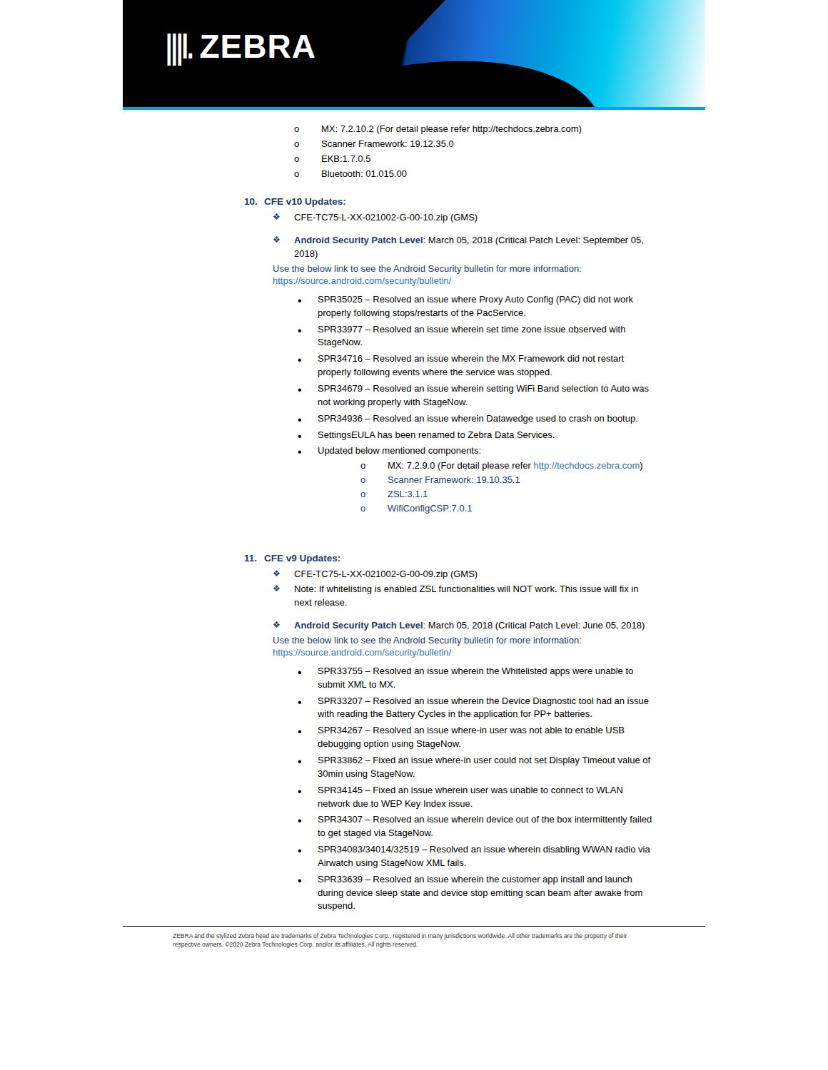|||l. ZEBRA
MX: 7.2.10.2 (For detail please refer http://techdocs.zebra.com)
Scanner Framework: 19.12.35.0
EKB:1.7.0.5
Bluetooth: 01.015.00
10. CFE v10 Updates:
CFE-TC75-L-XX-021002-G-00-10.zip (GMS)
Android Security Patch Level: March 05, 2018 (Critical Patch Level: September 05, 2018)
Use the below link to see the Android Security bulletin for more information:
https://source.android.com/security/bulletin/
SPR35025 – Resolved an issue where Proxy Auto Config (PAC) did not work properly following stops/restarts of the PacService.
SPR33977 – Resolved an issue wherein set time zone issue observed with StageNow.
SPR34716 – Resolved an issue wherein the MX Framework did not restart properly following events where the service was stopped.
SPR34679 – Resolved an issue wherein setting WiFi Band selection to Auto was not working properly with StageNow.
SPR34936 – Resolved an issue wherein Datawedge used to crash on bootup.
SettingsEULA has been renamed to Zebra Data Services.
Updated below mentioned components:
MX: 7.2.9.0 (For detail please refer http://techdocs.zebra.com)
Scanner Framework: 19.10.35.1
ZSL:3.1.1
WifiConfigCSP:7.0.1
11. CFE v9 Updates:
CFE-TC75-L-XX-021002-G-00-09.zip (GMS)
Note: If whitelisting is enabled ZSL functionalities will NOT work. This issue will fix in next release.
Android Security Patch Level: March 05, 2018 (Critical Patch Level: June 05, 2018)
Use the below link to see the Android Security bulletin for more information:
https://source.android.com/security/bulletin/
SPR33755 – Resolved an issue wherein the Whitelisted apps were unable to submit XML to MX.
SPR33207 – Resolved an issue wherein the Device Diagnostic tool had an issue with reading the Battery Cycles in the application for PP+ batteries.
SPR34267 – Resolved an issue where-in user was not able to enable USB debugging option using StageNow.
SPR33862 – Fixed an issue where-in user could not set Display Timeout value of 30min using StageNow.
SPR34145 – Fixed an issue wherein user was unable to connect to WLAN network due to WEP Key Index issue.
SPR34307 – Resolved an issue wherein device out of the box intermittently failed to get staged via StageNow.
SPR34083/34014/32519 – Resolved an issue wherein disabling WWAN radio via Airwatch using StageNow XML fails.
SPR33639 – Resolved an issue wherein the customer app install and launch during device sleep state and device stop emitting scan beam after awake from suspend.
ZEBRA and the stylized Zebra head are trademarks of Zebra Technologies Corp., registered in many jurisdictions worldwide. All other trademarks are the property of their respective owners. ©2020 Zebra Technologies Corp. and/or its affiliates. All rights reserved.